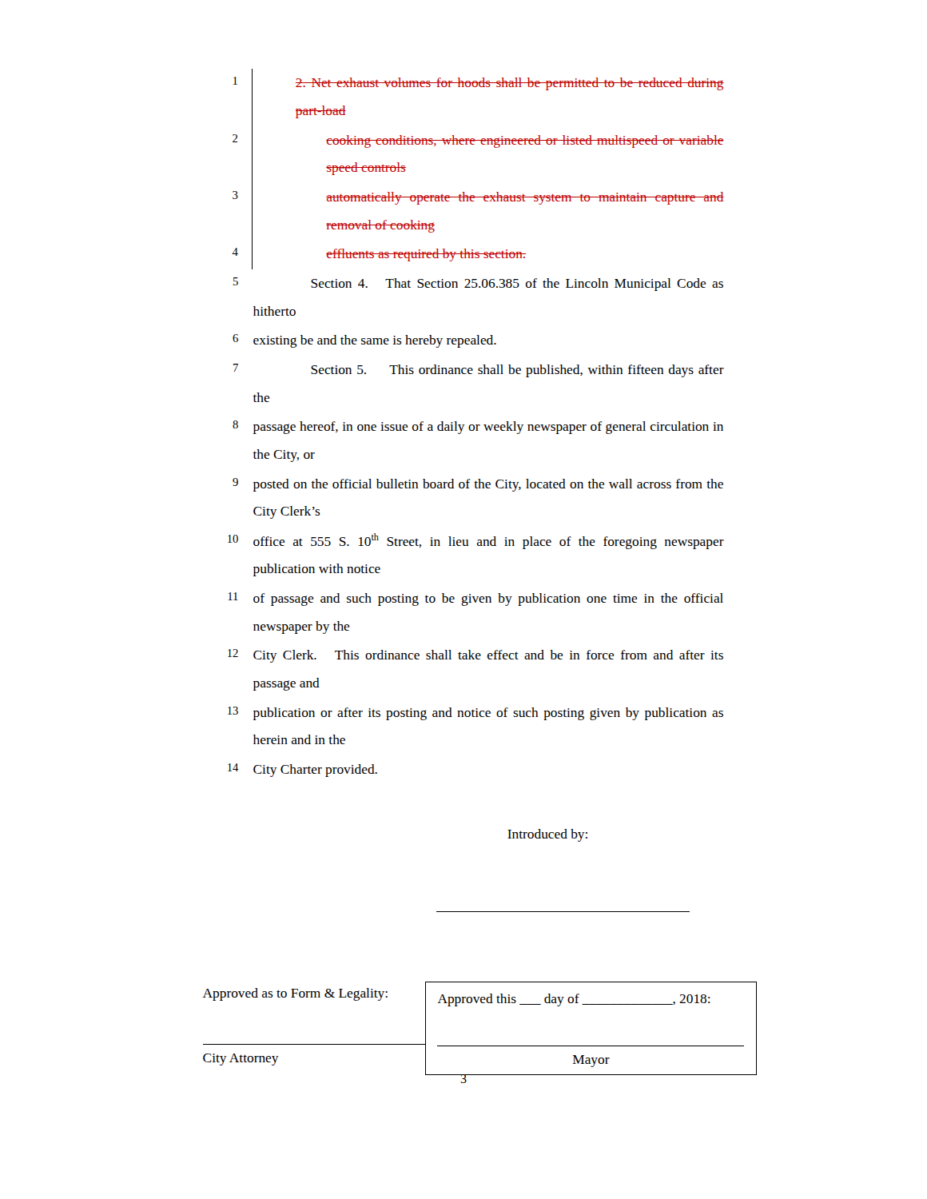| 1 | 2. Net exhaust volumes for hoods shall be permitted to be reduced during part-load |
| 2 | cooking conditions, where engineered or listed multispeed or variable speed controls |
| 3 | automatically operate the exhaust system to maintain capture and removal of cooking |
| 4 | effluents as required by this section. |
| 5 | Section 4. That Section 25.06.385 of the Lincoln Municipal Code as hitherto |
| 6 | existing be and the same is hereby repealed. |
| 7 | Section 5. This ordinance shall be published, within fifteen days after the |
| 8 | passage hereof, in one issue of a daily or weekly newspaper of general circulation in the City, or |
| 9 | posted on the official bulletin board of the City, located on the wall across from the City Clerk’s |
| 10 | office at 555 S. 10 th Street, in lieu and in place of the foregoing newspaper publication with notice |
| 11 | of passage and such posting to be given by publication one time in the official newspaper by the |
| 12 | City Clerk. This ordinance shall take effect and be in force from and after its passage and |
| 13 | publication or after its posting and notice of such posting given by publication as herein and in the |
| 14 | City Charter provided. |
Introduced by:
| Approved as to Form & Legality: City Attorney | Approved this ___ day of _____________, 2018: Mayor |
3